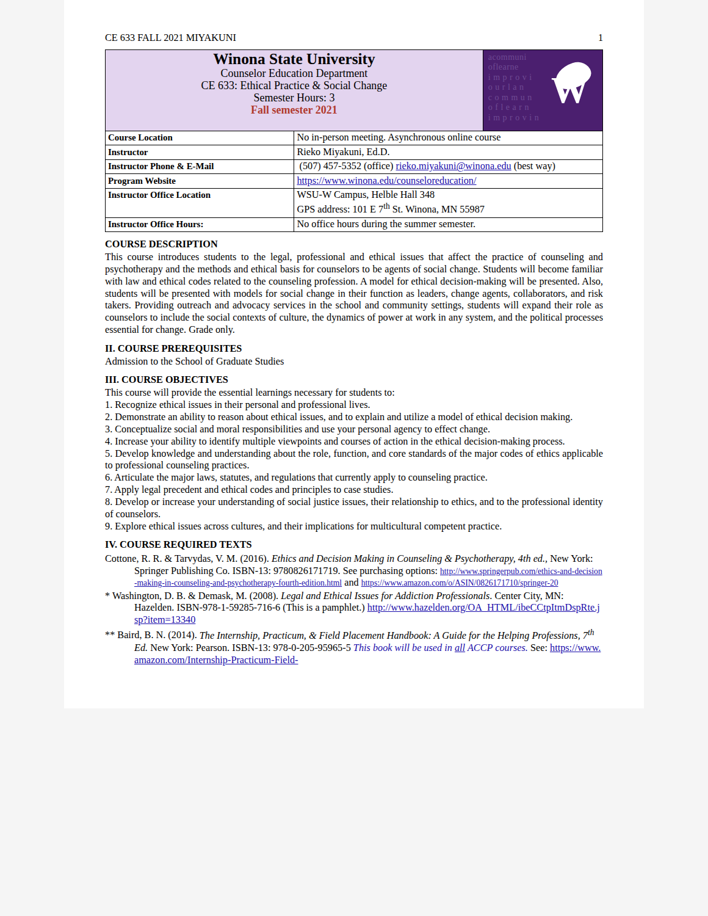CE 633 FALL 2021 MIYAKUNI 1
| Winona State University Counselor Education Department CE 633: Ethical Practice & Social Change Semester Hours: 3 Fall semester 2021 | acommuni oflearne i m p r o v i o u r l a n c o m m u n o f l e a r n i m p r o v i n W I. |
| Course Location | No in-person meeting. Asynchronous online course |
| Instructor | Rieko Miyakuni, Ed.D. |
| Instructor Phone & E-Mail | (507) 457-5352 (office) rieko.miyakuni@winona.edu (best way) |
| Program Website | https://www.winona.edu/counseloreducation/ |
| Instructor Office Location | WSU-W Campus, Helble Hall 348 GPS address: 101 E 7 th St. Winona, MN 55987 |
| Instructor Office Hours: | No office hours during the summer semester. |
Course Description
This course introduces students to the legal, professional and ethical issues that affect the practice of counseling and psychotherapy and the methods and ethical basis for counselors to be agents of social change. Students will become familiar with law and ethical codes related to the counseling profession. A model for ethical decision-making will be presented. Also, students will be presented with models for social change in their function as leaders, change agents, collaborators, and risk takers. Providing outreach and advocacy services in the school and community settings, students will expand their role as counselors to include the social contexts of culture, the dynamics of power at work in any system, and the political processes essential for change. Grade only.
II. Course Prerequisites
Admission to the School of Graduate Studies
III. Course Objectives
This course will provide the essential learnings necessary for students to:
1. Recognize ethical issues in their personal and professional lives.
2. Demonstrate an ability to reason about ethical issues, and to explain and utilize a model of ethical decision making.
3. Conceptualize social and moral responsibilities and use your personal agency to effect change.
4. Increase your ability to identify multiple viewpoints and courses of action in the ethical decision-making process.
5. Develop knowledge and understanding about the role, function, and core standards of the major codes of ethics applicable to professional counseling practices.
6. Articulate the major laws, statutes, and regulations that currently apply to counseling practice.
7. Apply legal precedent and ethical codes and principles to case studies.
8. Develop or increase your understanding of social justice issues, their relationship to ethics, and to the professional identity of counselors.
9. Explore ethical issues across cultures, and their implications for multicultural competent practice.
IV. Course Required Texts
Cottone, R. R. & Tarvydas, V. M. (2016). Ethics and Decision Making in Counseling & Psychotherapy, 4th ed., New York: Springer Publishing Co. ISBN-13: 9780826171719. See purchasing options: http://www.springerpub.com/ethics-and-decision-making-in-counseling-and-psychotherapy-fourth-edition.html and https://www.amazon.com/o/ASIN/0826171710/springer-20
* Washington, D. B. & Demask, M. (2008). Legal and Ethical Issues for Addiction Professionals. Center City, MN: Hazelden. ISBN-978-1-59285-716-6 (This is a pamphlet.) http://www.hazelden.org/OA_HTML/ibeCCtpItmDspRte.jsp?item=13340
** Baird, B. N. (2014). The Internship, Practicum, & Field Placement Handbook: A Guide for the Helping Professions, 7th Ed. New York: Pearson. ISBN-13: 978-0-205-95965-5 This book will be used in all ACCP courses. See: https://www.amazon.com/Internship-Practicum-Field-